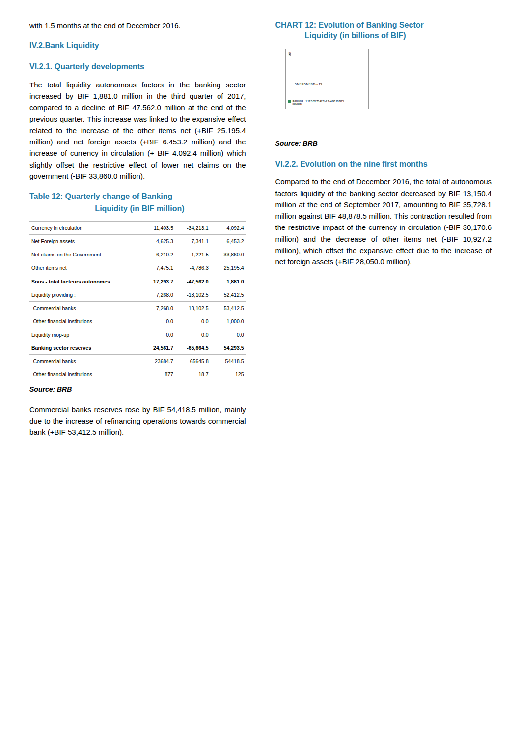with 1.5 months at the end of December 2016.
IV.2.Bank Liquidity
VI.2.1. Quarterly developments
The total liquidity autonomous factors in the banking sector increased by BIF 1,881.0 million in the third quarter of 2017, compared to a decline of BIF 47.562.0 million at the end of the previous quarter. This increase was linked to the expansive effect related to the increase of the other items net (+BIF 25.195.4 million) and net foreign assets (+BIF 6.453.2 million) and the increase of currency in circulation (+ BIF 4.092.4 million) which slightly offset the restrictive effect of lower net claims on the government (-BIF 33,860.0 million).
Table 12: Quarterly change of Banking
Liquidity (in BIF million)
| Currency in circulation | 11,403.5 | -34,213.1 | 4,092.4 |
| Net Foreign assets | 4,625.3 | -7,341.1 | 6,453.2 |
| Net claims on the Government | -6,210.2 | -1,221.5 | -33,860.0 |
| Other items net | 7,475.1 | -4,786.3 | 25,195.4 |
| Sous - total facteurs autonomes | 17,293.7 | -47,562.0 | 1,881.0 |
| Liquidity providing : | 7,268.0 | -18,102.5 | 52,412.5 |
| -Commercial banks | 7,268.0 | -18,102.5 | 53,412.5 |
| -Other financial institutions | 0.0 | 0.0 | -1,000.0 |
| Liquidity mop-up | 0.0 | 0.0 | 0.0 |
| Banking sector reserves | 24,561.7 | -65,664.5 | 54,293.5 |
| -Commercial banks | 23684.7 | -65645.8 | 54418.5 |
| -Other financial institutions | 877 | -18.7 | -125 |
Source: BRB
Commercial banks reserves rose by BIF 54,418.5 million, mainly due to the increase of refinancing operations towards commercial bank (+BIF 53,412.5 million).
CHART 12: Evolution of Banking Sector
Liquidity (in billions of BIF)
-208
D.M.J.S.D.M.J.S.D.m.J.S..
Banking
liquidity
1.17 0.83 76 42 3 -2.7 -4.88 18 38 5
Source: BRB
VI.2.2. Evolution on the nine first months
Compared to the end of December 2016, the total of autonomous factors liquidity of the banking sector decreased by BIF 13,150.4 million at the end of September 2017, amounting to BIF 35,728.1 million against BIF 48,878.5 million. This contraction resulted from the restrictive impact of the currency in circulation (-BIF 30,170.6 million) and the decrease of other items net (-BIF 10,927.2 million), which offset the expansive effect due to the increase of net foreign assets (+BIF 28,050.0 million).